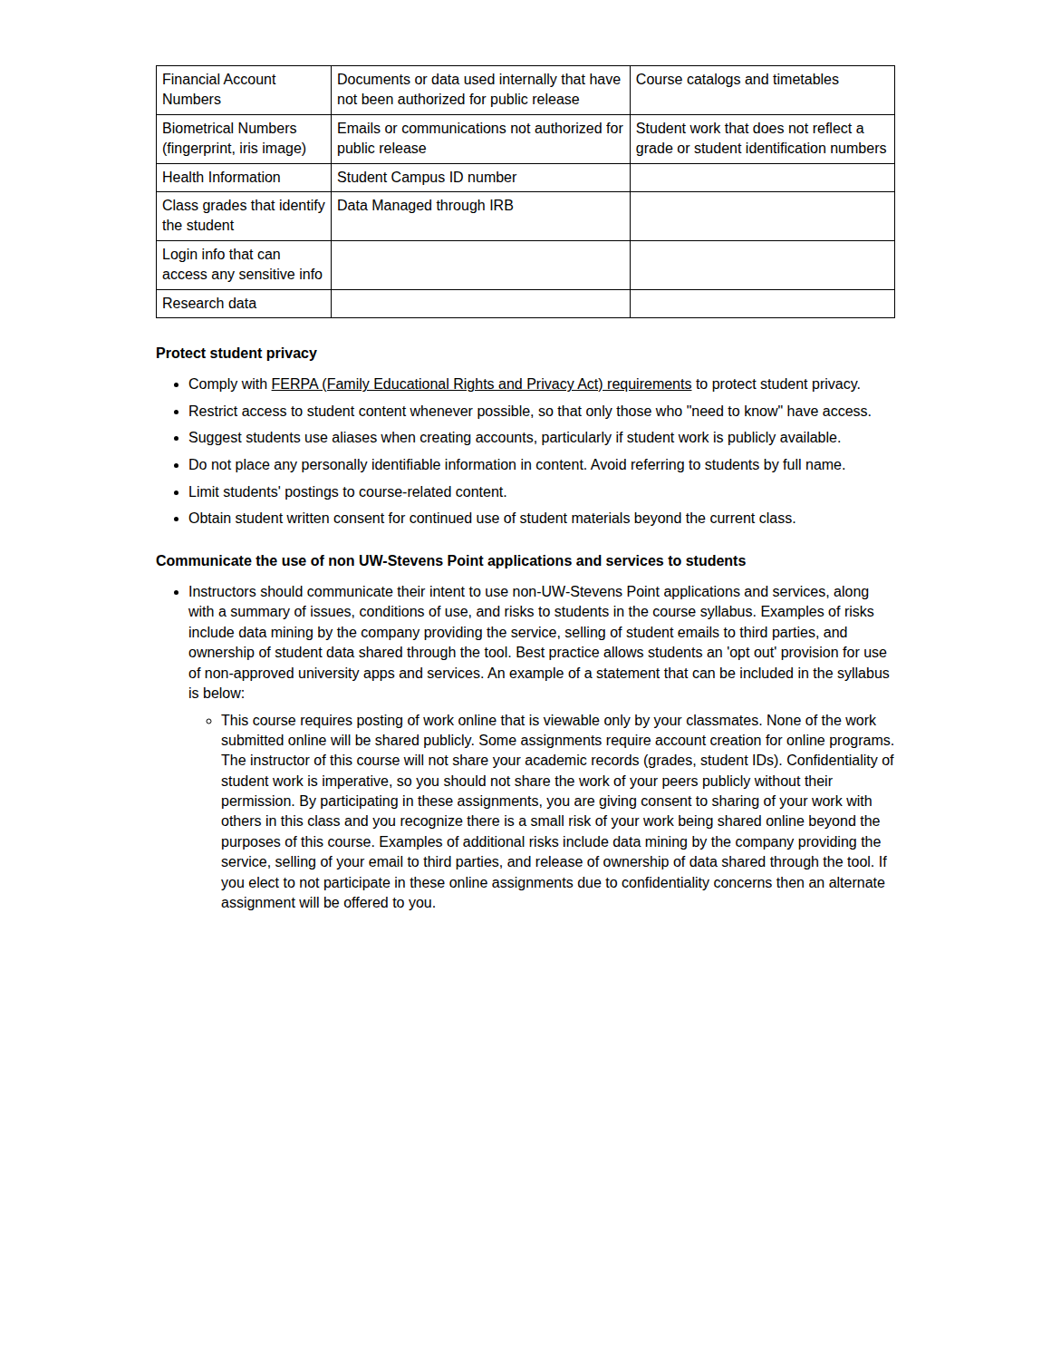| Financial Account Numbers | Documents or data used internally that have not been authorized for public release | Course catalogs and timetables |
| Biometrical Numbers (fingerprint, iris image) | Emails or communications not authorized for public release | Student work that does not reflect a grade or student identification numbers |
| Health Information | Student Campus ID number | |
| Class grades that identify the student | Data Managed through IRB | |
| Login info that can access any sensitive info | | |
| Research data | | |
Protect student privacy
Comply with FERPA (Family Educational Rights and Privacy Act) requirements to protect student privacy.
Restrict access to student content whenever possible, so that only those who "need to know" have access.
Suggest students use aliases when creating accounts, particularly if student work is publicly available.
Do not place any personally identifiable information in content. Avoid referring to students by full name.
Limit students' postings to course-related content.
Obtain student written consent for continued use of student materials beyond the current class.
Communicate the use of non UW-Stevens Point applications and services to students
Instructors should communicate their intent to use non-UW-Stevens Point applications and services, along with a summary of issues, conditions of use, and risks to students in the course syllabus. Examples of risks include data mining by the company providing the service, selling of student emails to third parties, and ownership of student data shared through the tool. Best practice allows students an 'opt out' provision for use of non-approved university apps and services. An example of a statement that can be included in the syllabus is below:
This course requires posting of work online that is viewable only by your classmates. None of the work submitted online will be shared publicly. Some assignments require account creation for online programs. The instructor of this course will not share your academic records (grades, student IDs). Confidentiality of student work is imperative, so you should not share the work of your peers publicly without their permission. By participating in these assignments, you are giving consent to sharing of your work with others in this class and you recognize there is a small risk of your work being shared online beyond the purposes of this course. Examples of additional risks include data mining by the company providing the service, selling of your email to third parties, and release of ownership of data shared through the tool. If you elect to not participate in these online assignments due to confidentiality concerns then an alternate assignment will be offered to you.